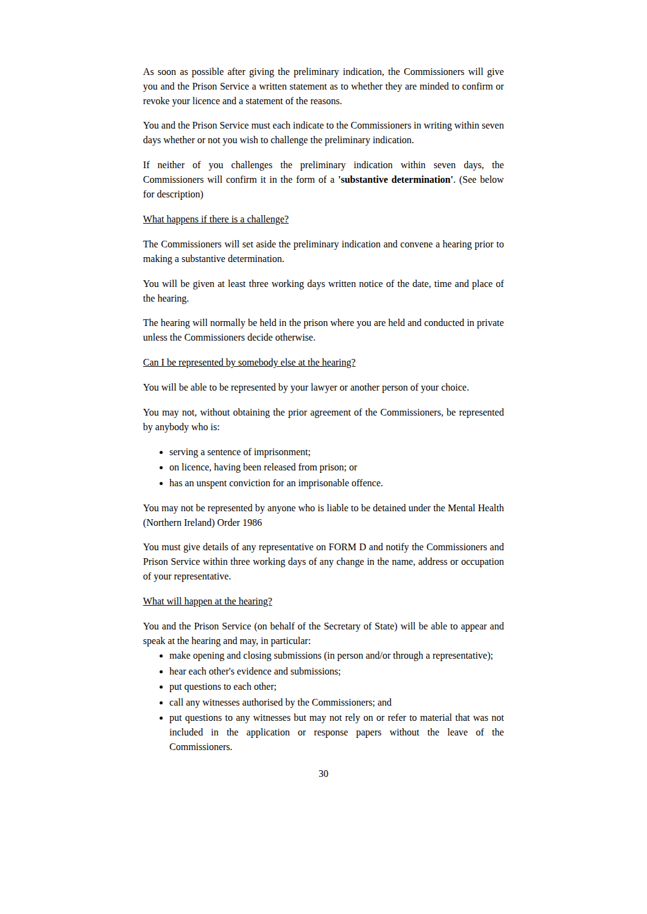As soon as possible after giving the preliminary indication, the Commissioners will give you and the Prison Service a written statement as to whether they are minded to confirm or revoke your licence and a statement of the reasons.
You and the Prison Service must each indicate to the Commissioners in writing within seven days whether or not you wish to challenge the preliminary indication.
If neither of you challenges the preliminary indication within seven days, the Commissioners will confirm it in the form of a 'substantive determination'. (See below for description)
What happens if there is a challenge?
The Commissioners will set aside the preliminary indication and convene a hearing prior to making a substantive determination.
You will be given at least three working days written notice of the date, time and place of the hearing.
The hearing will normally be held in the prison where you are held and conducted in private unless the Commissioners decide otherwise.
Can I be represented by somebody else at the hearing?
You will be able to be represented by your lawyer or another person of your choice.
You may not, without obtaining the prior agreement of the Commissioners, be represented by anybody who is:
serving a sentence of imprisonment;
on licence, having been released from prison; or
has an unspent conviction for an imprisonable offence.
You may not be represented by anyone who is liable to be detained under the Mental Health (Northern Ireland) Order 1986
You must give details of any representative on FORM D and notify the Commissioners and Prison Service within three working days of any change in the name, address or occupation of your representative.
What will happen at the hearing?
You and the Prison Service (on behalf of the Secretary of State) will be able to appear and speak at the hearing and may, in particular:
make opening and closing submissions (in person and/or through a representative);
hear each other's evidence and submissions;
put questions to each other;
call any witnesses authorised by the Commissioners; and
put questions to any witnesses but may not rely on or refer to material that was not included in the application or response papers without the leave of the Commissioners.
30